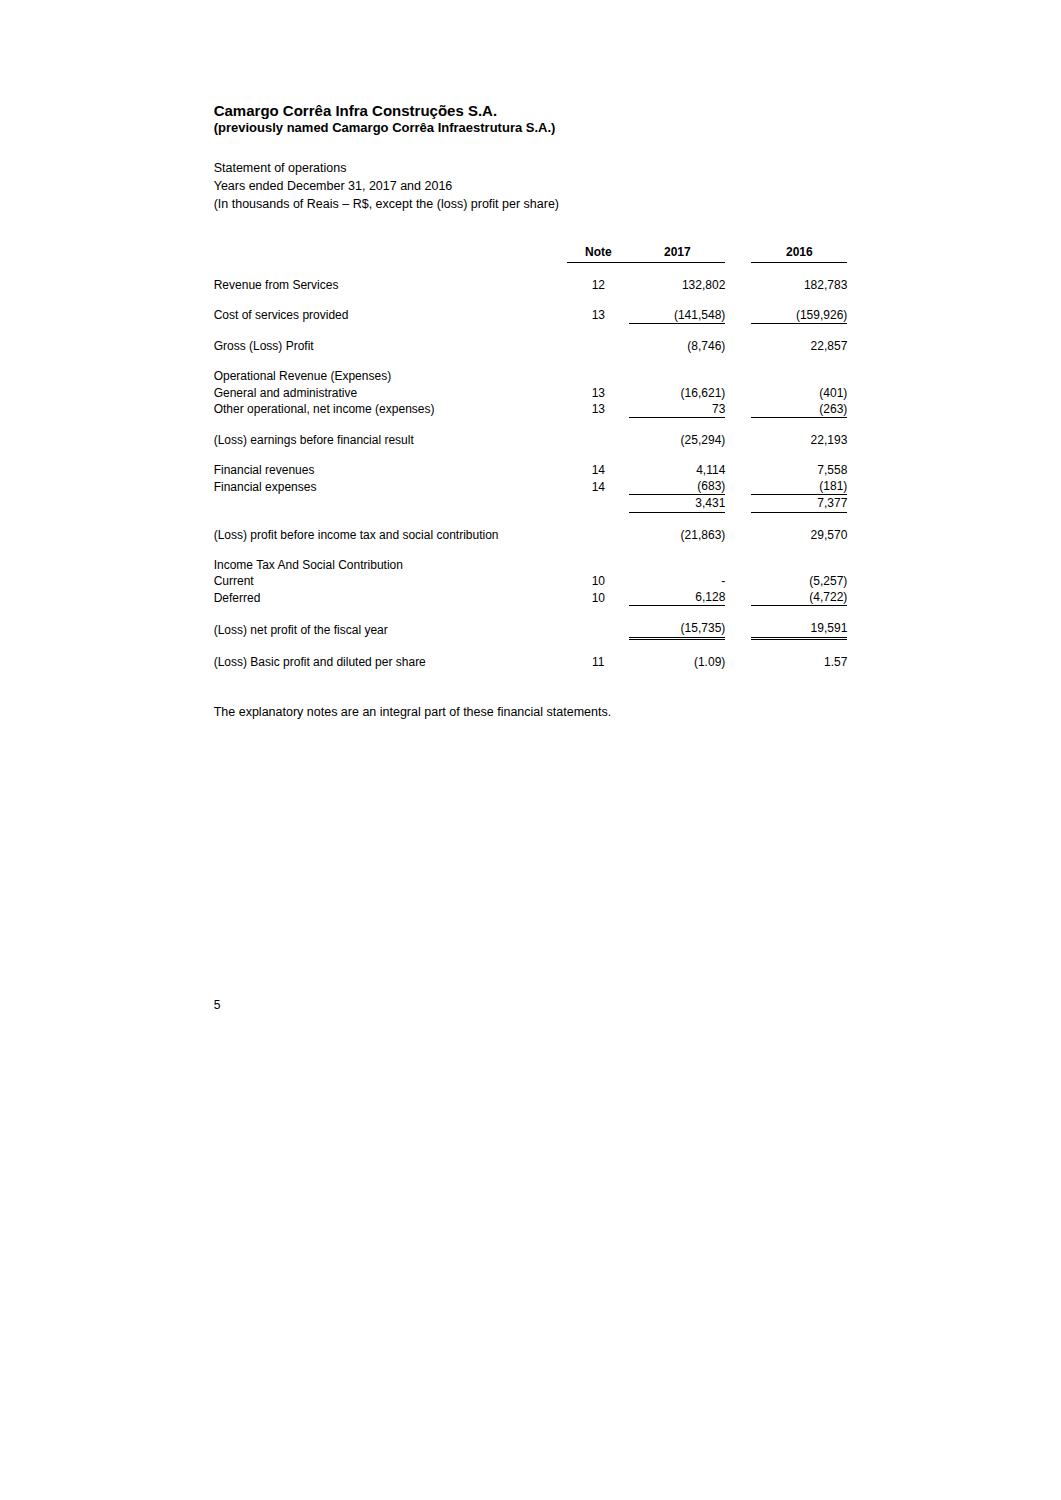Camargo Corrêa Infra Construções S.A.
(previously named Camargo Corrêa Infraestrutura S.A.)
Statement of operations
Years ended December 31, 2017 and 2016
(In thousands of Reais – R$, except the (loss) profit per share)
| | Note | 2017 | | 2016 |
| --- | --- | --- | --- | --- |
| Revenue from Services | 12 | 132,802 | | 182,783 |
| Cost of services provided | 13 | (141,548) | | (159,926) |
| Gross (Loss) Profit | | (8,746) | | 22,857 |
| Operational Revenue (Expenses) | | | | |
| General and administrative | 13 | (16,621) | | (401) |
| Other operational, net income (expenses) | 13 | 73 | | (263) |
| (Loss) earnings before financial result | | (25,294) | | 22,193 |
| Financial revenues | 14 | 4,114 | | 7,558 |
| Financial expenses | 14 | (683) | | (181) |
| | | 3,431 | | 7,377 |
| (Loss) profit before income tax and social contribution | | (21,863) | | 29,570 |
| Income Tax And Social Contribution | | | | |
| Current | 10 | - | | (5,257) |
| Deferred | 10 | 6,128 | | (4,722) |
| (Loss) net profit of the fiscal year | | (15,735) | | 19,591 |
| (Loss) Basic profit and diluted per share | 11 | (1.09) | | 1.57 |
The explanatory notes are an integral part of these financial statements.
5